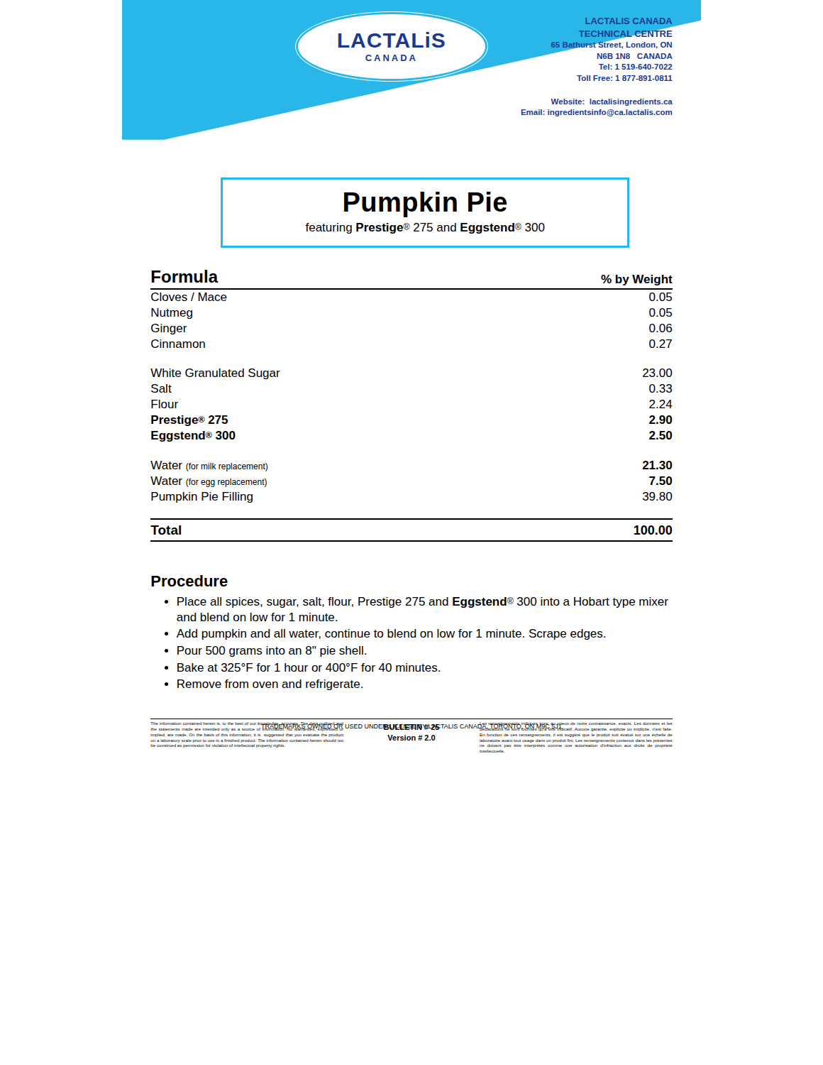LACTALi S
CANADA
LACTALIS CANADA
TECHNICAL CENTRE
65 Bathurst Street, London, ON
N6B 1N8 CANADA
Tel: 1 519-640-7022
Toll Free: 1 877-891-0811
Website: lactalisingredients.ca
Email: ingredientsinfo@ca.lactalis.com
Pumpkin Pie
featuring Prestige® 275 and Eggstend® 300
Formula
% by Weight
| Cloves / Mace | 0.05 |
| Nutmeg | 0.05 |
| Ginger | 0.06 |
| Cinnamon | 0.27 |
| White Granulated Sugar | 23.00 |
| Salt | 0.33 |
| Flour | 2.24 |
| Prestige ® 275 | 2.90 |
| Eggstend ® 300 | 2.50 |
| Water (for milk replacement) | 21.30 |
| Water (for egg replacement) | 7.50 |
| Pumpkin Pie Filling | 39.80 |
| Total | 100.00 |
Procedure
Place all spices, sugar, salt, flour, Prestige 275 and Eggstend® 300 into a Hobart type mixer and blend on low for 1 minute.
Add pumpkin and all water, continue to blend on low for 1 minute. Scrape edges.
Pour 500 grams into an 8" pie shell.
Bake at 325°F for 1 hour or 400°F for 40 minutes.
Remove from oven and refrigerate.
The information contained herein is, to the best of our knowledge, accurate. The data outlined and the statements made are intended only as a source of information. No warranties, expressed or implied, are made. On the basis of this information, it is suggested that you evaluate the product on a laboratory scale prior to use in a finished product. The information contained herein should not be construed as permission for violation of intellectual property rights.
BULLETIN # 25
Version # 2.0
Les renseignements indiqués sont, au mieux de notre connaissance, exacts. Les données et les déclarations ne sont fournies qu'à titre indicatif. Aucune garantie, explicite ou implicite, n'est faite. En fonction de ces renseignements, il est suggéré que le produit soit évalué sur une échelle de laboratoire avant tout usage dans un produit fini. Les renseignements contenus dans les présentes ne doivent pas être interprétés comme une autorisation d'infraction aux droits de propriété intellectuelle.
TRADEMARKS OWNED OR USED UNDER LICENSE BY LACTALIS CANADA, TORONTO, ON M9C 5J1